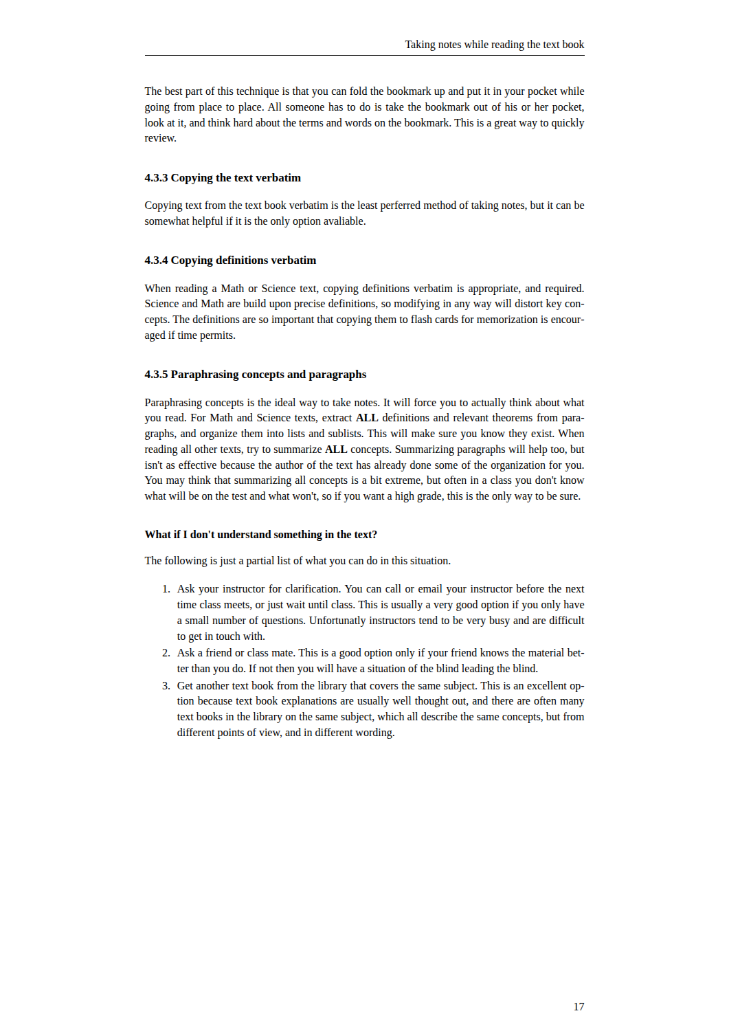Taking notes while reading the text book
The best part of this technique is that you can fold the bookmark up and put it in your pocket while going from place to place. All someone has to do is take the bookmark out of his or her pocket, look at it, and think hard about the terms and words on the bookmark. This is a great way to quickly review.
4.3.3 Copying the text verbatim
Copying text from the text book verbatim is the least perferred method of taking notes, but it can be somewhat helpful if it is the only option avaliable.
4.3.4 Copying definitions verbatim
When reading a Math or Science text, copying definitions verbatim is appropriate, and required. Science and Math are build upon precise definitions, so modifying in any way will distort key concepts. The definitions are so important that copying them to flash cards for memorization is encouraged if time permits.
4.3.5 Paraphrasing concepts and paragraphs
Paraphrasing concepts is the ideal way to take notes. It will force you to actually think about what you read. For Math and Science texts, extract ALL definitions and relevant theorems from paragraphs, and organize them into lists and sublists. This will make sure you know they exist. When reading all other texts, try to summarize ALL concepts. Summarizing paragraphs will help too, but isn't as effective because the author of the text has already done some of the organization for you. You may think that summarizing all concepts is a bit extreme, but often in a class you don't know what will be on the test and what won't, so if you want a high grade, this is the only way to be sure.
What if I don't understand something in the text?
The following is just a partial list of what you can do in this situation.
Ask your instructor for clarification. You can call or email your instructor before the next time class meets, or just wait until class. This is usually a very good option if you only have a small number of questions. Unfortunatly instructors tend to be very busy and are difficult to get in touch with.
Ask a friend or class mate. This is a good option only if your friend knows the material better than you do. If not then you will have a situation of the blind leading the blind.
Get another text book from the library that covers the same subject. This is an excellent option because text book explanations are usually well thought out, and there are often many text books in the library on the same subject, which all describe the same concepts, but from different points of view, and in different wording.
17